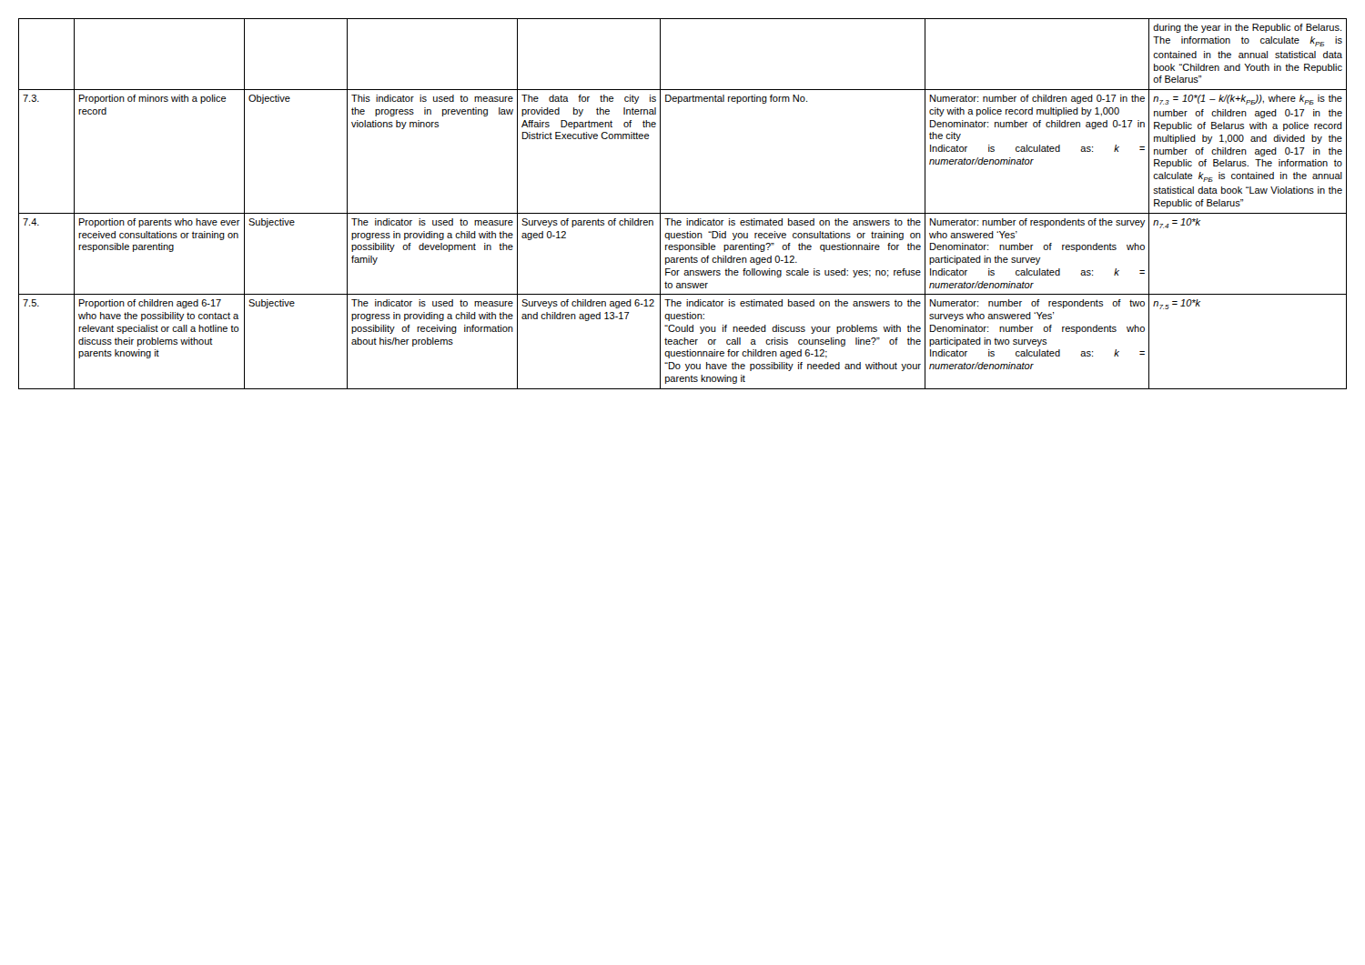| | | | | | | | during the year in the Republic of Belarus. The information to calculate k PБ is contained in the annual statistical data book “Children and Youth in the Republic of Belarus” |
| 7.3. | Proportion of minors with a police record | Objective | This indicator is used to measure the progress in preventing law violations by minors | The data for the city is provided by the Internal Affairs Department of the District Executive Committee | Departmental reporting form No. | Numerator: number of children aged 0-17 in the city with a police record multiplied by 1,000 Denominator: number of children aged 0-17 in the city Indicator is calculated as: k = numerator/denominator | n 7.3 = 10*(1 – k/(k+k PБ )) , where k PБ is the number of children aged 0-17 in the Republic of Belarus with a police record multiplied by 1,000 and divided by the number of children aged 0-17 in the Republic of Belarus. The information to calculate k PБ is contained in the annual statistical data book “Law Violations in the Republic of Belarus” |
| 7.4. | Proportion of parents who have ever received consultations or training on responsible parenting | Subjective | The indicator is used to measure progress in providing a child with the possibility of development in the family | Surveys of parents of children aged 0-12 | The indicator is estimated based on the answers to the question “Did you receive consultations or training on responsible parenting?” of the questionnaire for the parents of children aged 0-12. For answers the following scale is used: yes; no; refuse to answer | Numerator: number of respondents of the survey who answered ‘Yes’ Denominator: number of respondents who participated in the survey Indicator is calculated as: k = numerator/denominator | n 7.4 = 10*k |
| 7.5. | Proportion of children aged 6-17 who have the possibility to contact a relevant specialist or call a hotline to discuss their problems without parents knowing it | Subjective | The indicator is used to measure progress in providing a child with the possibility of receiving information about his/her problems | Surveys of children aged 6-12 and children aged 13-17 | The indicator is estimated based on the answers to the question: “Could you if needed discuss your problems with the teacher or call a crisis counseling line?” of the questionnaire for children aged 6-12; “Do you have the possibility if needed and without your parents knowing it | Numerator: number of respondents of two surveys who answered ‘Yes’ Denominator: number of respondents who participated in two surveys Indicator is calculated as: k = numerator/denominator | n 7.5 = 10*k |